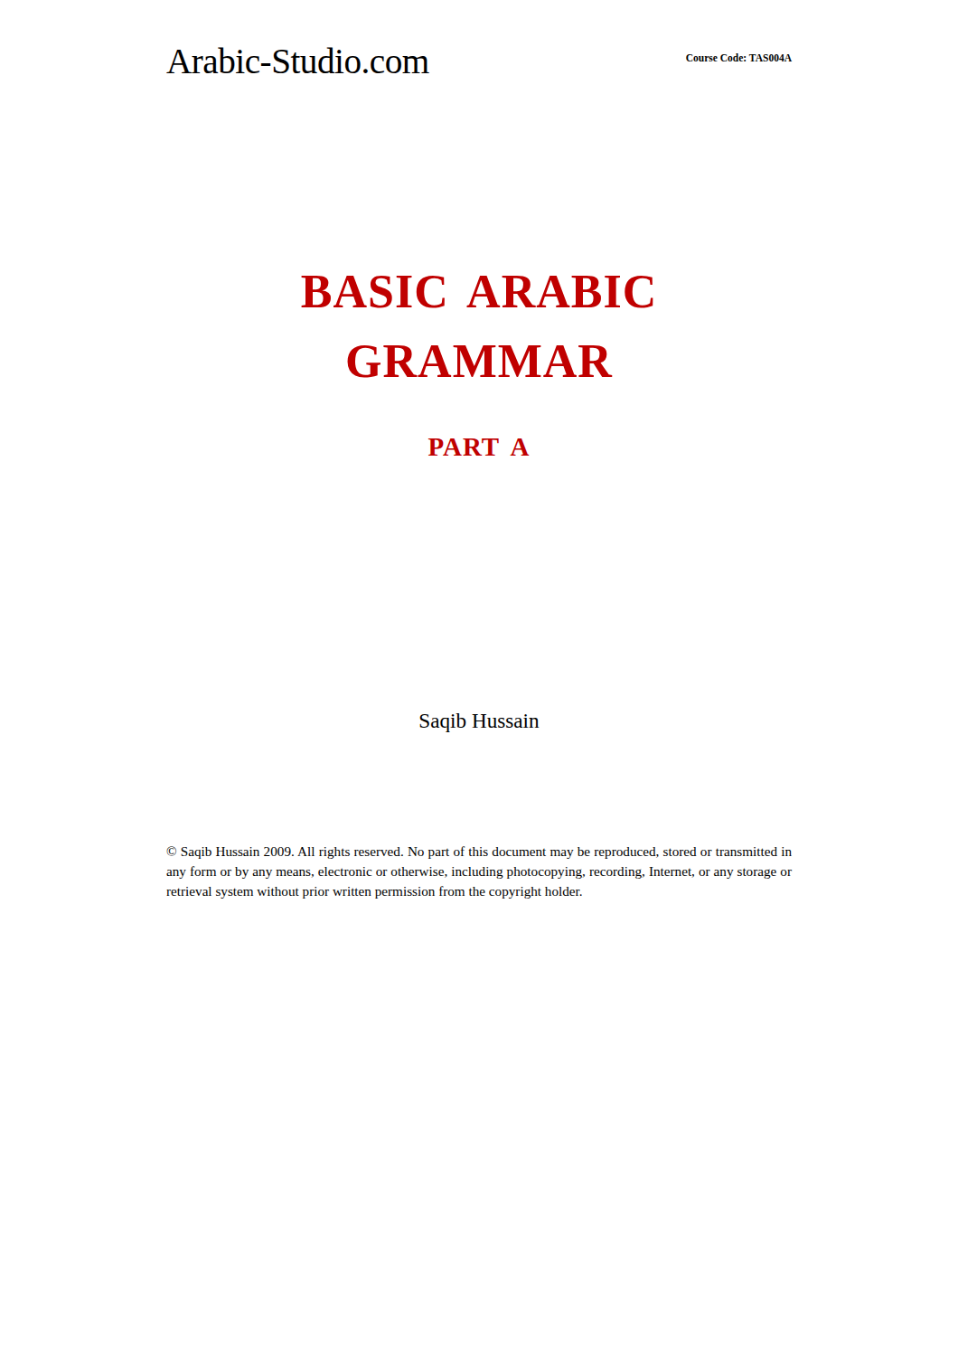Arabic-Studio.com
Course Code: TAS004A
Basic Arabic Grammar
Part A
Saqib Hussain
© Saqib Hussain 2009. All rights reserved. No part of this document may be reproduced, stored or transmitted in any form or by any means, electronic or otherwise, including photocopying, recording, Internet, or any storage or retrieval system without prior written permission from the copyright holder.